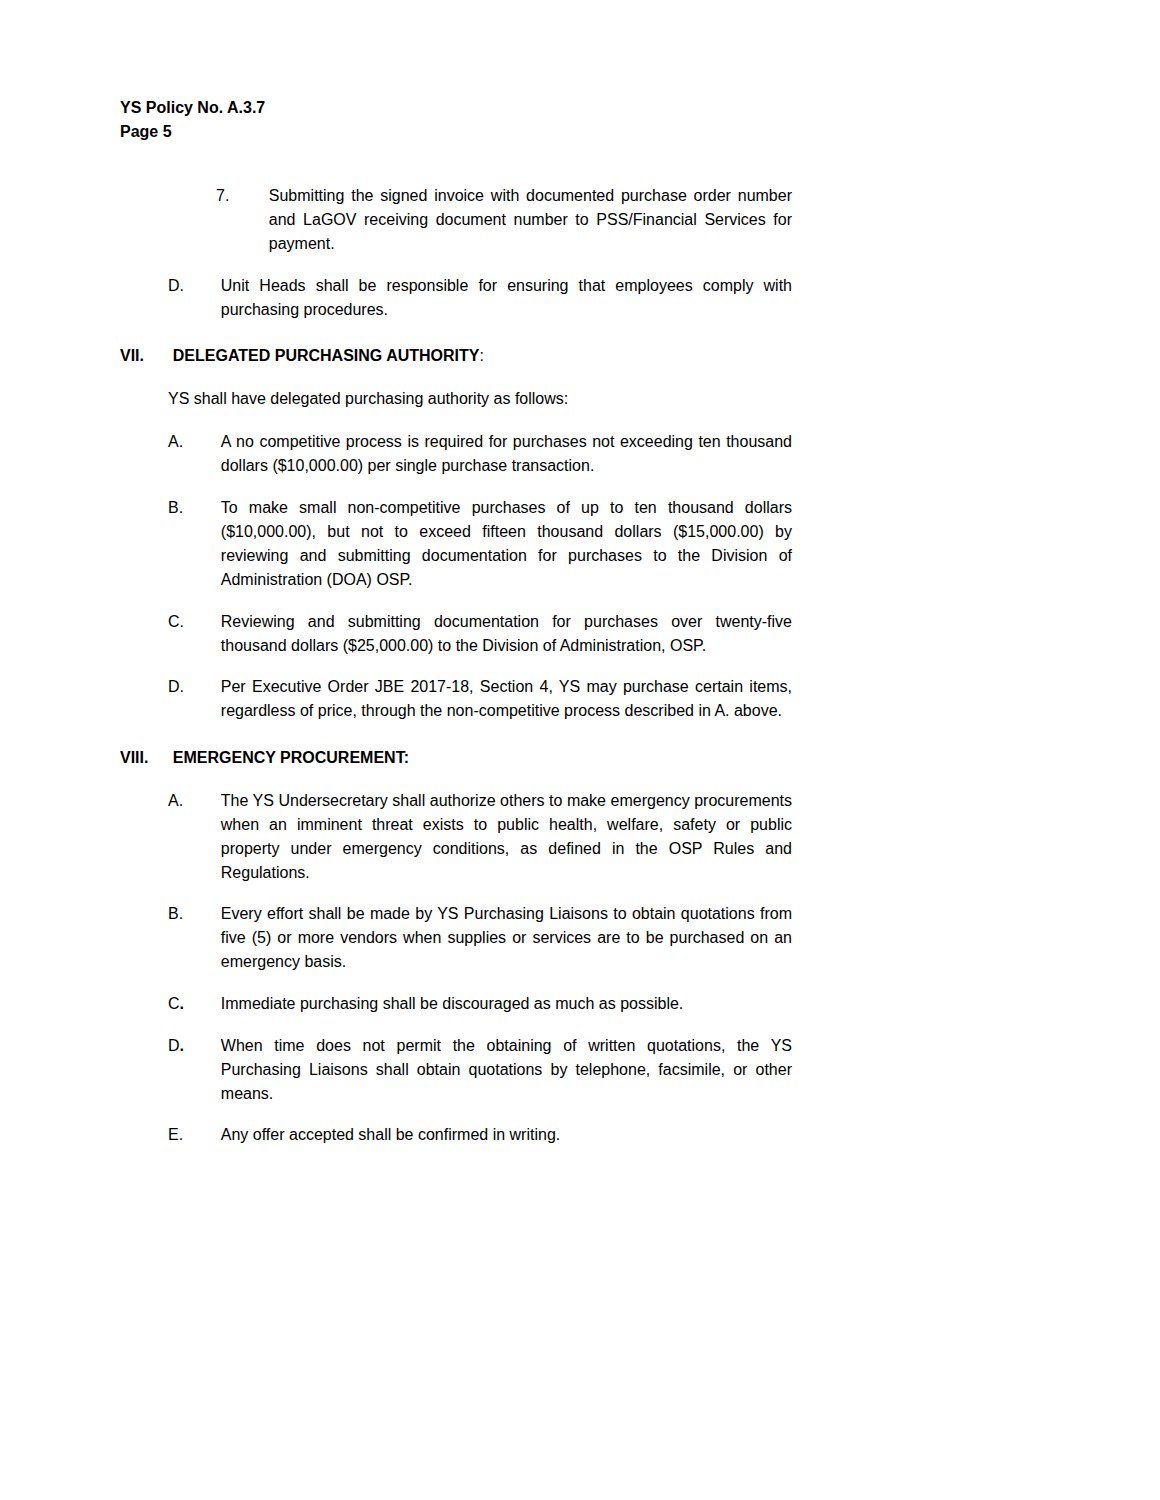YS Policy No. A.3.7
Page 5
7.
Submitting the signed invoice with documented purchase order number and LaGOV receiving document number to PSS/Financial Services for payment.
D.
Unit Heads shall be responsible for ensuring that employees comply with purchasing procedures.
VII.
DELEGATED PURCHASING AUTHORITY:
YS shall have delegated purchasing authority as follows:
A.
A no competitive process is required for purchases not exceeding ten thousand dollars ($10,000.00) per single purchase transaction.
B.
To make small non-competitive purchases of up to ten thousand dollars ($10,000.00), but not to exceed fifteen thousand dollars ($15,000.00) by reviewing and submitting documentation for purchases to the Division of Administration (DOA) OSP.
C.
Reviewing and submitting documentation for purchases over twenty-five thousand dollars ($25,000.00) to the Division of Administration, OSP.
D.
Per Executive Order JBE 2017-18, Section 4, YS may purchase certain items, regardless of price, through the non-competitive process described in A. above.
VIII.
EMERGENCY PROCUREMENT:
A.
The YS Undersecretary shall authorize others to make emergency procurements when an imminent threat exists to public health, welfare, safety or public property under emergency conditions, as defined in the OSP Rules and Regulations.
B.
Every effort shall be made by YS Purchasing Liaisons to obtain quotations from five (5) or more vendors when supplies or services are to be purchased on an emergency basis.
C.
Immediate purchasing shall be discouraged as much as possible.
D.
When time does not permit the obtaining of written quotations, the YS Purchasing Liaisons shall obtain quotations by telephone, facsimile, or other means.
E.
Any offer accepted shall be confirmed in writing.